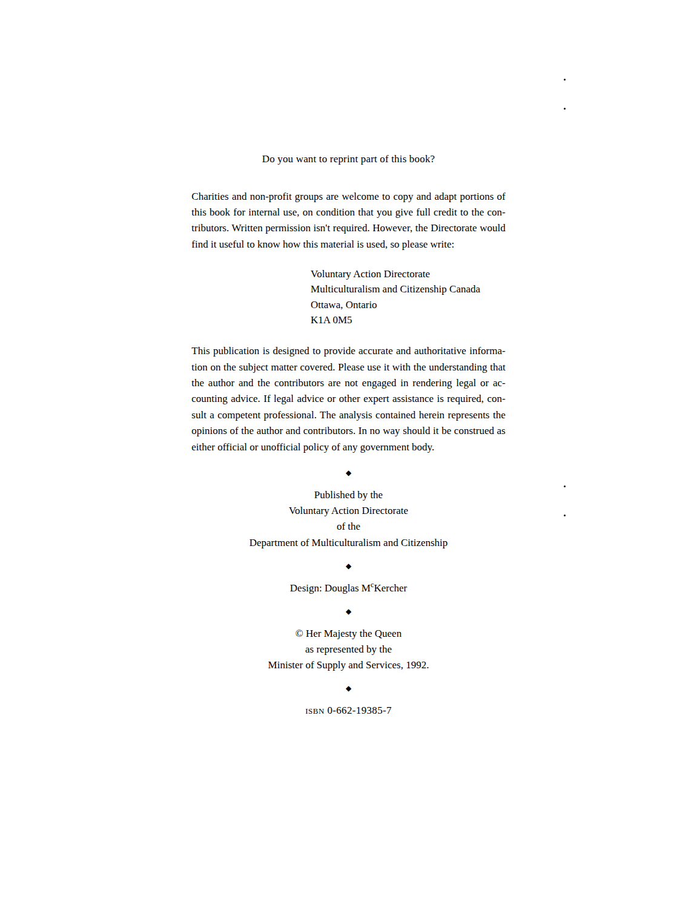Do you want to reprint part of this book?
Charities and non-profit groups are welcome to copy and adapt portions of this book for internal use, on condition that you give full credit to the contributors. Written permission isn't required. However, the Directorate would find it useful to know how this material is used, so please write:
Voluntary Action Directorate
Multiculturalism and Citizenship Canada
Ottawa, Ontario
K1A 0M5
This publication is designed to provide accurate and authoritative information on the subject matter covered. Please use it with the understanding that the author and the contributors are not engaged in rendering legal or accounting advice. If legal advice or other expert assistance is required, consult a competent professional. The analysis contained herein represents the opinions of the author and contributors. In no way should it be construed as either official or unofficial policy of any government body.
◆
Published by the
Voluntary Action Directorate
of the
Department of Multiculturalism and Citizenship
◆
Design: Douglas McKercher
◆
© Her Majesty the Queen
as represented by the
Minister of Supply and Services, 1992.
◆
ISBN 0-662-19385-7